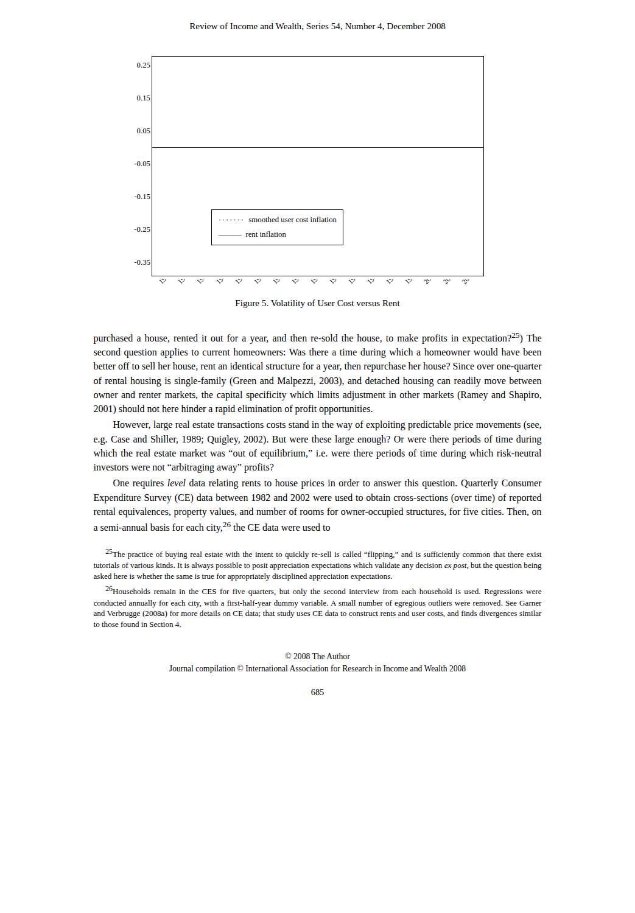Review of Income and Wealth, Series 54, Number 4, December 2008
0.25 0.15 0.05 -0.05 -0.15 -0.25 -0.35
smoothed user cost inflation
rent inflation
1980.021981.041983.021984.041986.021987.041989.021990.041992.021993.041995.021996.041998.021999.042001.022002.042004.02
Figure 5. Volatility of User Cost versus Rent
purchased a house, rented it out for a year, and then re-sold the house, to make profits in expectation?25) The second question applies to current homeowners: Was there a time during which a homeowner would have been better off to sell her house, rent an identical structure for a year, then repurchase her house? Since over one-quarter of rental housing is single-family (Green and Malpezzi, 2003), and detached housing can readily move between owner and renter markets, the capital specificity which limits adjustment in other markets (Ramey and Shapiro, 2001) should not here hinder a rapid elimination of profit opportunities.
However, large real estate transactions costs stand in the way of exploiting predictable price movements (see, e.g. Case and Shiller, 1989; Quigley, 2002). But were these large enough? Or were there periods of time during which the real estate market was “out of equilibrium,” i.e. were there periods of time during which risk-neutral investors were not “arbitraging away” profits?
One requires level data relating rents to house prices in order to answer this question. Quarterly Consumer Expenditure Survey (CE) data between 1982 and 2002 were used to obtain cross-sections (over time) of reported rental equivalences, property values, and number of rooms for owner-occupied structures, for five cities. Then, on a semi-annual basis for each city,26 the CE data were used to
25The practice of buying real estate with the intent to quickly re-sell is called “flipping,” and is sufficiently common that there exist tutorials of various kinds. It is always possible to posit appreciation expectations which validate any decision ex post, but the question being asked here is whether the same is true for appropriately disciplined appreciation expectations.
26Households remain in the CES for five quarters, but only the second interview from each household is used. Regressions were conducted annually for each city, with a first-half-year dummy variable. A small number of egregious outliers were removed. See Garner and Verbrugge (2008a) for more details on CE data; that study uses CE data to construct rents and user costs, and finds divergences similar to those found in Section 4.
© 2008 The Author
Journal compilation © International Association for Research in Income and Wealth 2008
685